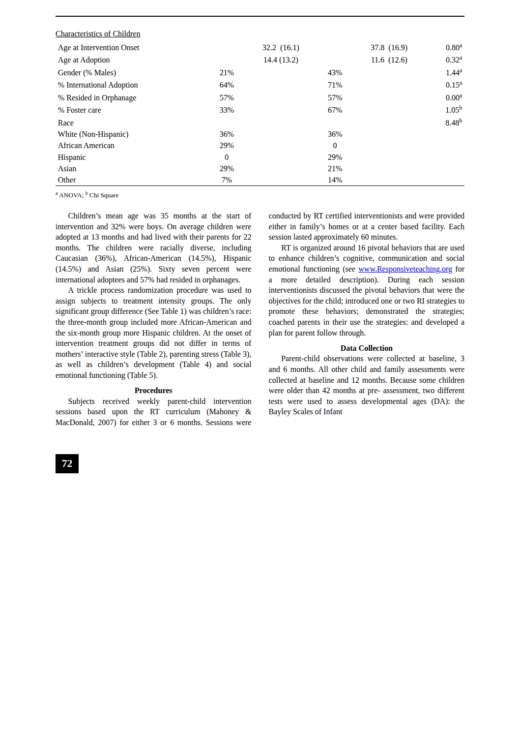Characteristics of Children
| Age at Intervention Onset | | 32.2 (16.1) | | 37.8 (16.9) | 0.80 a |
| Age at Adoption | | 14.4 (13.2) | | 11.6 (12.6) | 0.32 a |
| Gender (% Males) | 21% | | 43% | | 1.44 a |
| % International Adoption | 64% | | 71% | | 0.15 a |
| % Resided in Orphanage | 57% | | 57% | | 0.00 a |
| % Foster care | 33% | | 67% | | 1.05 b |
| Race | | | | | 8.48 b |
| White (Non-Hispanic) | 36% | | 36% | | |
| African American | 29% | | 0 | | |
| Hispanic | 0 | | 29% | | |
| Asian | 29% | | 21% | | |
| Other | 7% | | 14% | | |
a ANOVA; b Chi Square
Children’s mean age was 35 months at the start of intervention and 32% were boys. On average children were adopted at 13 months and had lived with their parents for 22 months. The children were racially diverse, including Caucasian (36%), African-American (14.5%), Hispanic (14.5%) and Asian (25%). Sixty seven percent were international adoptees and 57% had resided in orphanages.
A trickle process randomization procedure was used to assign subjects to treatment intensity groups. The only significant group difference (See Table 1) was children’s race: the three-month group included more African-American and the six-month group more Hispanic children. At the onset of intervention treatment groups did not differ in terms of mothers’ interactive style (Table 2), parenting stress (Table 3), as well as children’s development (Table 4) and social emotional functioning (Table 5).
Procedures
Subjects received weekly parent-child intervention sessions based upon the RT curriculum (Mahoney & MacDonald, 2007) for either 3 or 6 months. Sessions were conducted by RT certified interventionists and were provided either in family’s homes or at a center based facility. Each session lasted approximately 60 minutes.
RT is organized around 16 pivotal behaviors that are used to enhance children’s cognitive, communication and social emotional functioning (see www.Responsiveteaching.org for a more detailed description). During each session interventionists discussed the pivotal behaviors that were the objectives for the child; introduced one or two RI strategies to promote these behaviors; demonstrated the strategies; coached parents in their use the strategies: and developed a plan for parent follow through.
Data Collection
Parent-child observations were collected at baseline, 3 and 6 months. All other child and family assessments were collected at baseline and 12 months. Because some children were older than 42 months at pre- assessment, two different tests were used to assess developmental ages (DA): the Bayley Scales of Infant
72